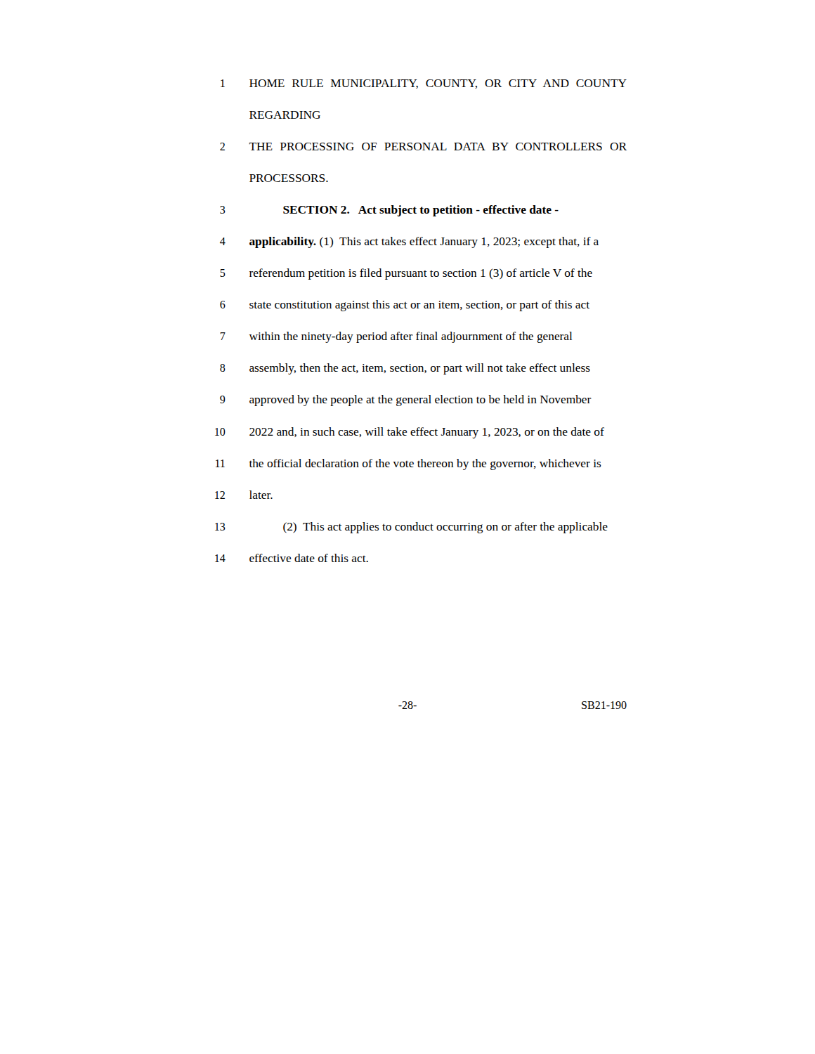1
HOME RULE MUNICIPALITY, COUNTY, OR CITY AND COUNTY REGARDING
2
THE PROCESSING OF PERSONAL DATA BY CONTROLLERS OR PROCESSORS.
3
SECTION 2. Act subject to petition - effective date -
4
applicability. (1) This act takes effect January 1, 2023; except that, if a
5
referendum petition is filed pursuant to section 1 (3) of article V of the
6
state constitution against this act or an item, section, or part of this act
7
within the ninety-day period after final adjournment of the general
8
assembly, then the act, item, section, or part will not take effect unless
9
approved by the people at the general election to be held in November
10
2022 and, in such case, will take effect January 1, 2023, or on the date of
11
the official declaration of the vote thereon by the governor, whichever is
12
later.
13
(2) This act applies to conduct occurring on or after the applicable
14
effective date of this act.
-28-
SB21-190